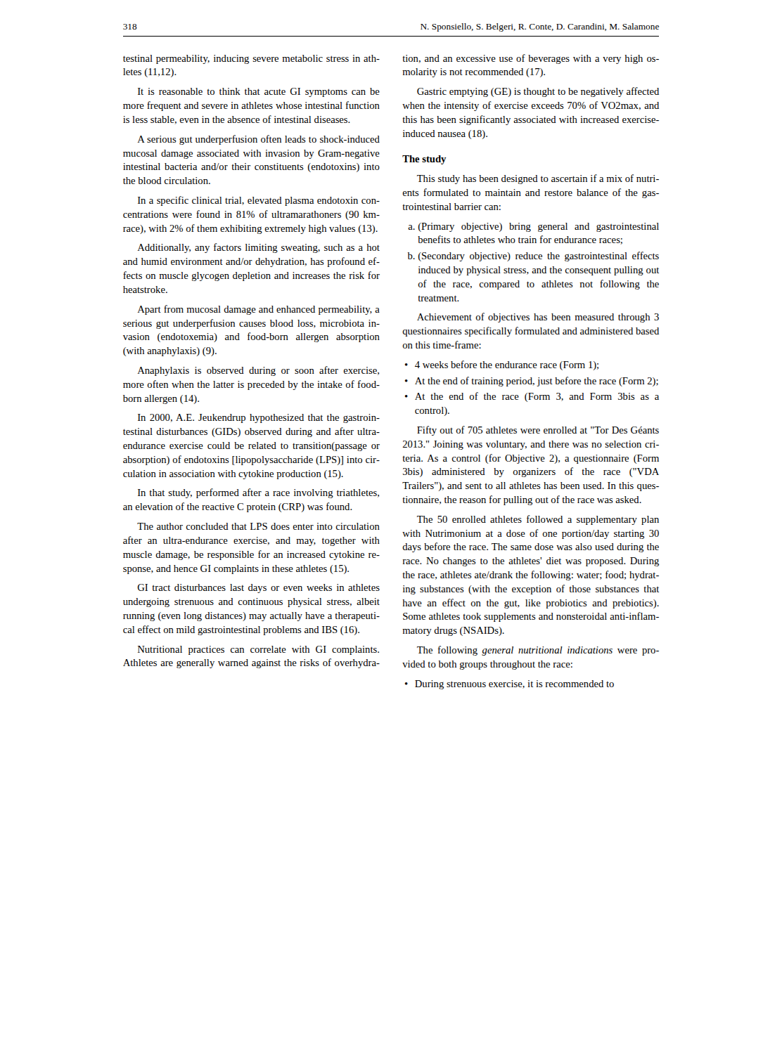318 N. Sponsiello, S. Belgeri, R. Conte, D. Carandini, M. Salamone
testinal permeability, inducing severe metabolic stress in athletes (11,12).
It is reasonable to think that acute GI symptoms can be more frequent and severe in athletes whose intestinal function is less stable, even in the absence of intestinal diseases.
A serious gut underperfusion often leads to shock-induced mucosal damage associated with invasion by Gram-negative intestinal bacteria and/or their constituents (endotoxins) into the blood circulation.
In a specific clinical trial, elevated plasma endotoxin concentrations were found in 81% of ultramarathoners (90 km-race), with 2% of them exhibiting extremely high values (13).
Additionally, any factors limiting sweating, such as a hot and humid environment and/or dehydration, has profound effects on muscle glycogen depletion and increases the risk for heatstroke.
Apart from mucosal damage and enhanced permeability, a serious gut underperfusion causes blood loss, microbiota invasion (endotoxemia) and food-born allergen absorption (with anaphylaxis) (9).
Anaphylaxis is observed during or soon after exercise, more often when the latter is preceded by the intake of food-born allergen (14).
In 2000, A.E. Jeukendrup hypothesized that the gastrointestinal disturbances (GIDs) observed during and after ultra-endurance exercise could be related to transition(passage or absorption) of endotoxins [lipopolysaccharide (LPS)] into circulation in association with cytokine production (15).
In that study, performed after a race involving triathletes, an elevation of the reactive C protein (CRP) was found.
The author concluded that LPS does enter into circulation after an ultra-endurance exercise, and may, together with muscle damage, be responsible for an increased cytokine response, and hence GI complaints in these athletes (15).
GI tract disturbances last days or even weeks in athletes undergoing strenuous and continuous physical stress, albeit running (even long distances) may actually have a therapeutical effect on mild gastrointestinal problems and IBS (16).
Nutritional practices can correlate with GI complaints. Athletes are generally warned against the risks of overhydration, and an excessive use of beverages with a very high osmolarity is not recommended (17).
Gastric emptying (GE) is thought to be negatively affected when the intensity of exercise exceeds 70% of VO2max, and this has been significantly associated with increased exercise-induced nausea (18).
The study
This study has been designed to ascertain if a mix of nutrients formulated to maintain and restore balance of the gastrointestinal barrier can:
(Primary objective) bring general and gastrointestinal benefits to athletes who train for endurance races;
(Secondary objective) reduce the gastrointestinal effects induced by physical stress, and the consequent pulling out of the race, compared to athletes not following the treatment.
Achievement of objectives has been measured through 3 questionnaires specifically formulated and administered based on this time-frame:
4 weeks before the endurance race (Form 1);
At the end of training period, just before the race (Form 2);
At the end of the race (Form 3, and Form 3bis as a control).
Fifty out of 705 athletes were enrolled at "Tor Des Géants 2013." Joining was voluntary, and there was no selection criteria. As a control (for Objective 2), a questionnaire (Form 3bis) administered by organizers of the race ("VDA Trailers"), and sent to all athletes has been used. In this questionnaire, the reason for pulling out of the race was asked.
The 50 enrolled athletes followed a supplementary plan with Nutrimonium at a dose of one portion/day starting 30 days before the race. The same dose was also used during the race. No changes to the athletes' diet was proposed. During the race, athletes ate/drank the following: water; food; hydrating substances (with the exception of those substances that have an effect on the gut, like probiotics and prebiotics). Some athletes took supplements and nonsteroidal anti-inflammatory drugs (NSAIDs).
The following general nutritional indications were provided to both groups throughout the race:
During strenuous exercise, it is recommended to